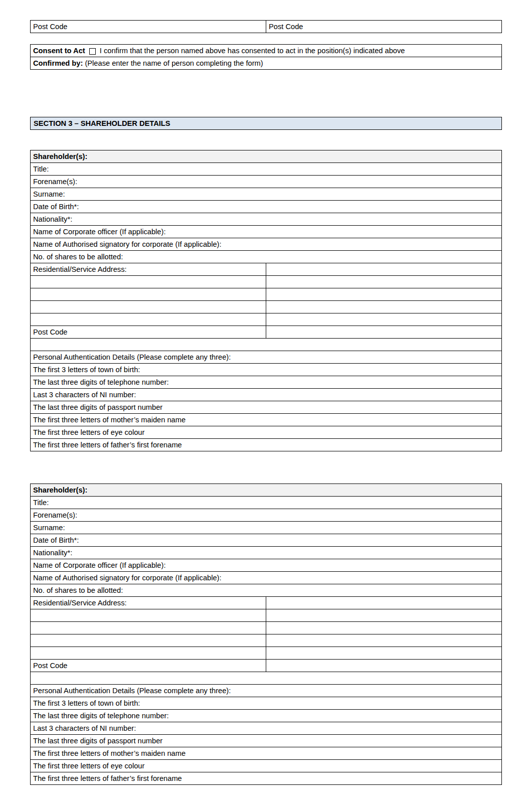| Post Code | Post Code |
| Consent to Act I confirm that the person named above has consented to act in the position(s) indicated above |
| Confirmed by: (Please enter the name of person completing the form) |
SECTION 3 – SHAREHOLDER DETAILS
| Shareholder(s): |
| Title: |
| Forename(s): |
| Surname: |
| Date of Birth*: |
| Nationality*: |
| Name of Corporate officer (If applicable): |
| Name of Authorised signatory for corporate (If applicable): |
| No. of shares to be allotted: |
| Residential/Service Address: | |
| Post Code | |
| Personal Authentication Details (Please complete any three): |
| The first 3 letters of town of birth: |
| The last three digits of telephone number: |
| Last 3 characters of NI number: |
| The last three digits of passport number |
| The first three letters of mother’s maiden name |
| The first three letters of eye colour |
| The first three letters of father’s first forename |
| Shareholder(s): |
| Title: |
| Forename(s): |
| Surname: |
| Date of Birth*: |
| Nationality*: |
| Name of Corporate officer (If applicable): |
| Name of Authorised signatory for corporate (If applicable): |
| No. of shares to be allotted: |
| Residential/Service Address: | |
| Post Code | |
| Personal Authentication Details (Please complete any three): |
| The first 3 letters of town of birth: |
| The last three digits of telephone number: |
| Last 3 characters of NI number: |
| The last three digits of passport number |
| The first three letters of mother’s maiden name |
| The first three letters of eye colour |
| The first three letters of father’s first forename |